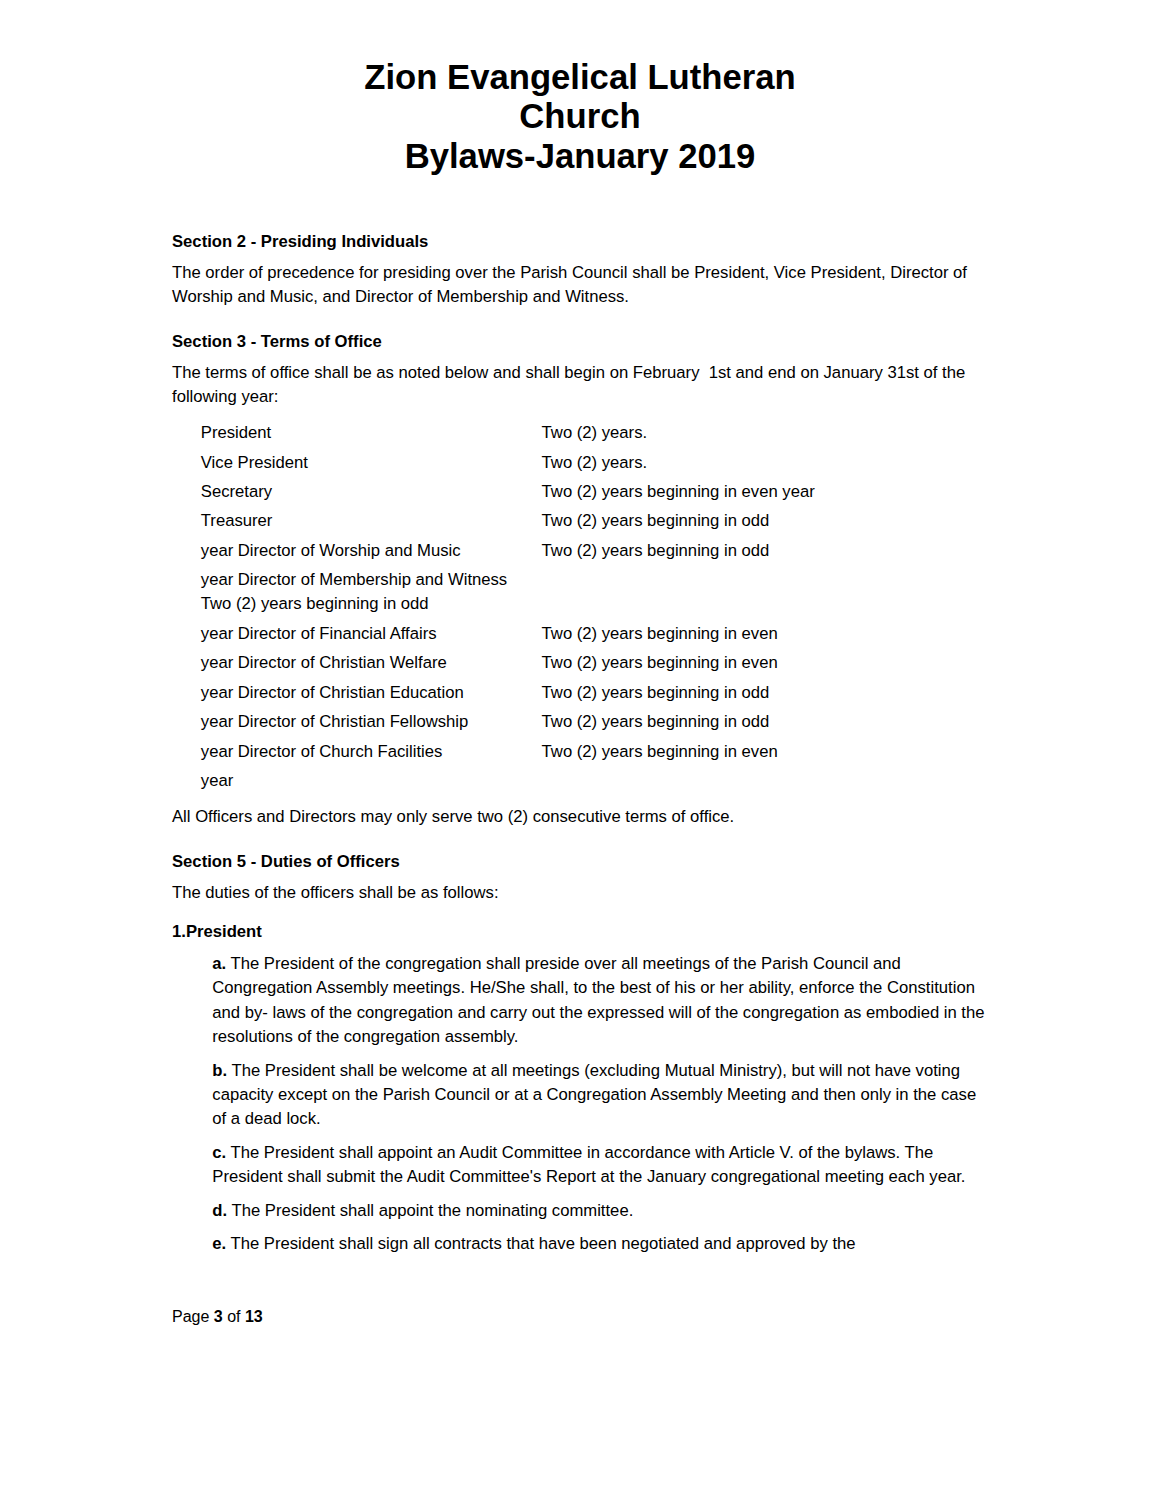Zion Evangelical Lutheran
Church
Bylaws-January 2019
Section 2 - Presiding Individuals
The order of precedence for presiding over the Parish Council shall be President, Vice President, Director of Worship and Music, and Director of Membership and Witness.
Section 3 - Terms of Office
The terms of office shall be as noted below and shall begin on February 1st and end on January 31st of the following year:
President Two (2) years.
Vice President Two (2) years.
Secretary Two (2) years beginning in even year
Treasurer Two (2) years beginning in odd
year Director of Worship and Music Two (2) years beginning in odd
year Director of Membership and Witness Two (2) years beginning in odd
year Director of Financial Affairs Two (2) years beginning in even
year Director of Christian Welfare Two (2) years beginning in even
year Director of Christian Education Two (2) years beginning in odd
year Director of Christian Fellowship Two (2) years beginning in odd
year Director of Church Facilities Two (2) years beginning in even
year
All Officers and Directors may only serve two (2) consecutive terms of office.
Section 5 - Duties of Officers
The duties of the officers shall be as follows:
1. President
a. The President of the congregation shall preside over all meetings of the Parish Council and Congregation Assembly meetings. He/She shall, to the best of his or her ability, enforce the Constitution and by- laws of the congregation and carry out the expressed will of the congregation as embodied in the resolutions of the congregation assembly.
b. The President shall be welcome at all meetings (excluding Mutual Ministry), but will not have voting capacity except on the Parish Council or at a Congregation Assembly Meeting and then only in the case of a dead lock.
c. The President shall appoint an Audit Committee in accordance with Article V. of the bylaws. The President shall submit the Audit Committee's Report at the January congregational meeting each year.
d. The President shall appoint the nominating committee.
e. The President shall sign all contracts that have been negotiated and approved by the
Page 3 of 13